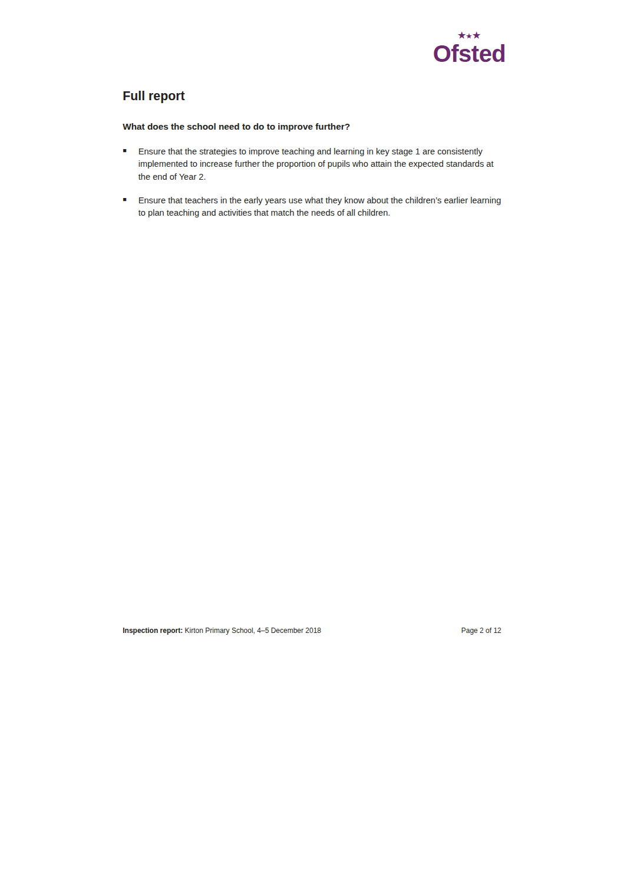★★★
Ofsted
Full report
What does the school need to do to improve further?
Ensure that the strategies to improve teaching and learning in key stage 1 are consistently implemented to increase further the proportion of pupils who attain the expected standards at the end of Year 2.
Ensure that teachers in the early years use what they know about the children’s earlier learning to plan teaching and activities that match the needs of all children.
Inspection report: Kirton Primary School, 4–5 December 2018
Page 2 of 12